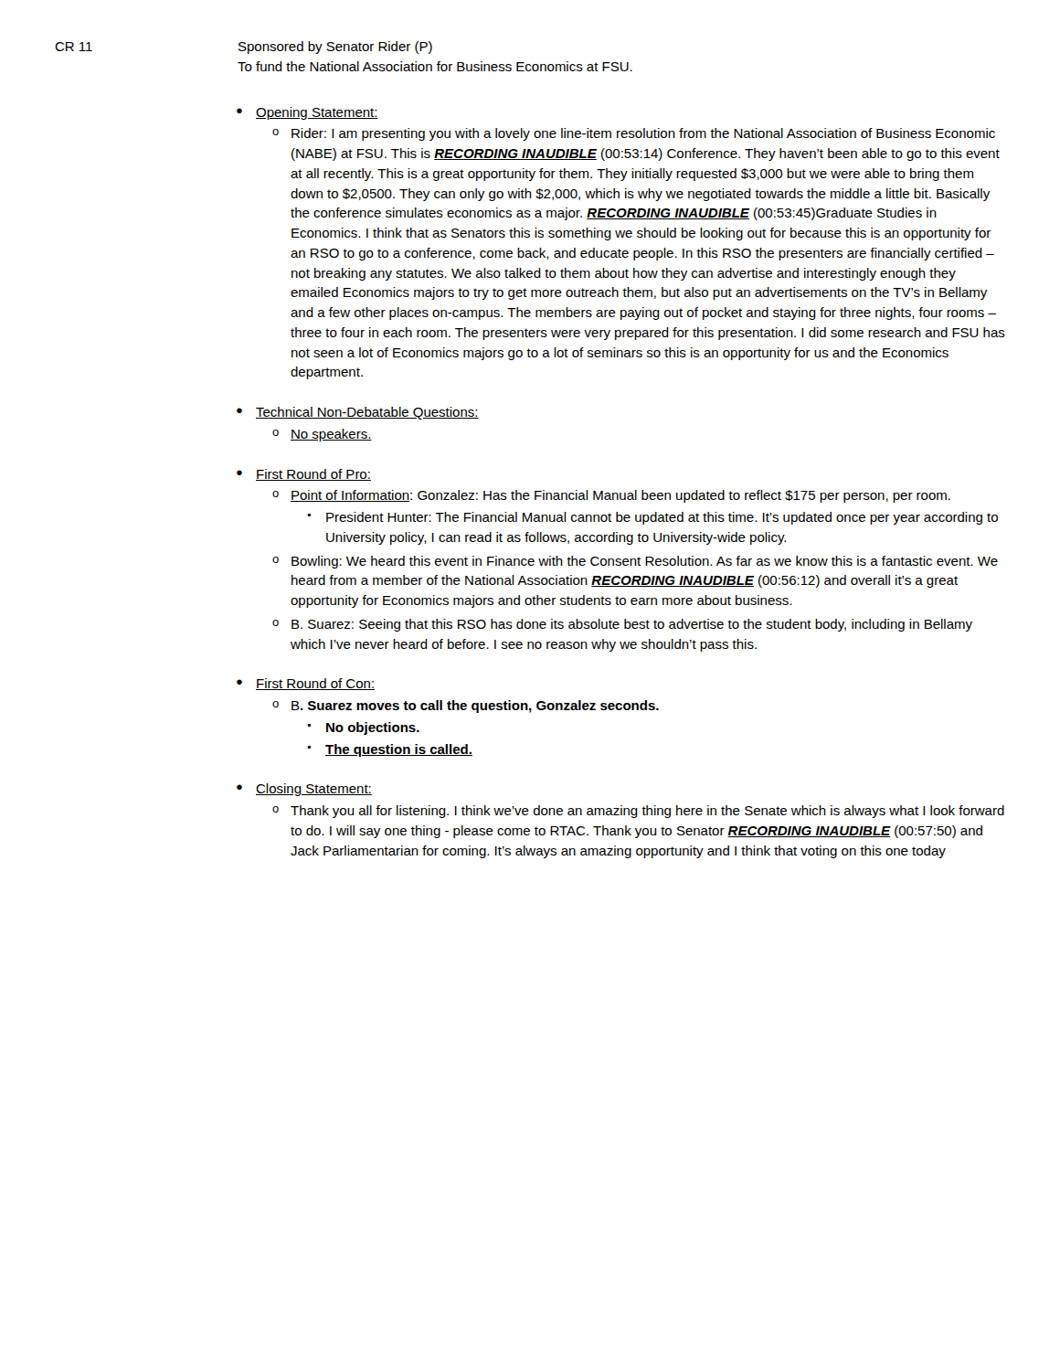CR 11
Sponsored by Senator Rider (P)
To fund the National Association for Business Economics at FSU.
Opening Statement:
Rider: I am presenting you with a lovely one line-item resolution from the National Association of Business Economic (NABE) at FSU. This is RECORDING INAUDIBLE (00:53:14) Conference. They haven’t been able to go to this event at all recently. This is a great opportunity for them. They initially requested $3,000 but we were able to bring them down to $2,0500. They can only go with $2,000, which is why we negotiated towards the middle a little bit. Basically the conference simulates economics as a major. RECORDING INAUDIBLE (00:53:45)Graduate Studies in Economics. I think that as Senators this is something we should be looking out for because this is an opportunity for an RSO to go to a conference, come back, and educate people. In this RSO the presenters are financially certified – not breaking any statutes. We also talked to them about how they can advertise and interestingly enough they emailed Economics majors to try to get more outreach them, but also put an advertisements on the TV’s in Bellamy and a few other places on-campus. The members are paying out of pocket and staying for three nights, four rooms – three to four in each room. The presenters were very prepared for this presentation. I did some research and FSU has not seen a lot of Economics majors go to a lot of seminars so this is an opportunity for us and the Economics department.
Technical Non-Debatable Questions:
No speakers.
First Round of Pro:
Point of Information: Gonzalez: Has the Financial Manual been updated to reflect $175 per person, per room.
President Hunter: The Financial Manual cannot be updated at this time. It’s updated once per year according to University policy, I can read it as follows, according to University-wide policy.
Bowling: We heard this event in Finance with the Consent Resolution. As far as we know this is a fantastic event. We heard from a member of the National Association RECORDING INAUDIBLE (00:56:12) and overall it’s a great opportunity for Economics majors and other students to earn more about business.
B. Suarez: Seeing that this RSO has done its absolute best to advertise to the student body, including in Bellamy which I’ve never heard of before. I see no reason why we shouldn’t pass this.
First Round of Con:
B. Suarez moves to call the question, Gonzalez seconds.
No objections.
The question is called.
Closing Statement:
Thank you all for listening. I think we’ve done an amazing thing here in the Senate which is always what I look forward to do. I will say one thing - please come to RTAC. Thank you to Senator RECORDING INAUDIBLE (00:57:50) and Jack Parliamentarian for coming. It’s always an amazing opportunity and I think that voting on this one today